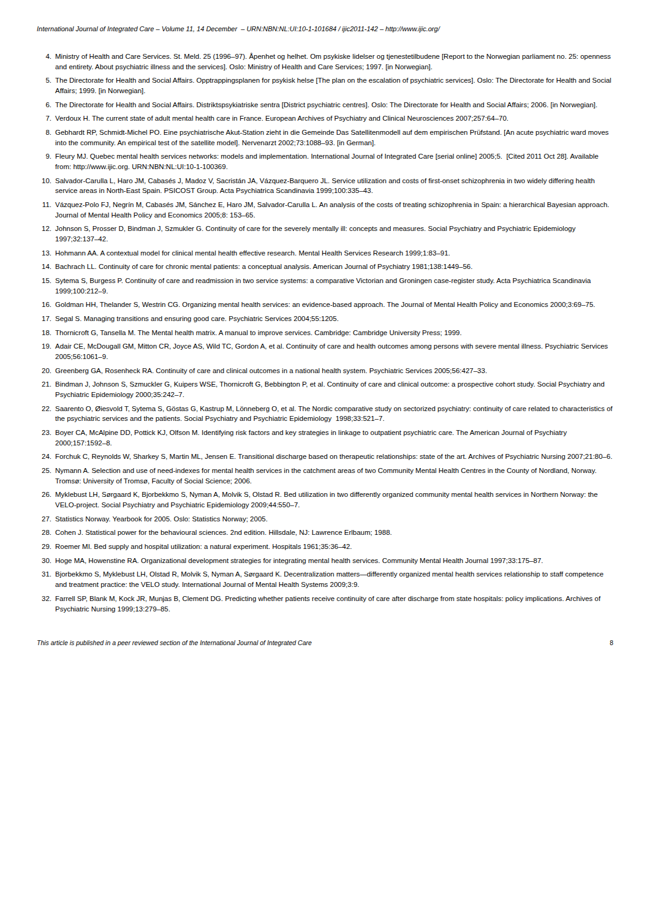International Journal of Integrated Care – Volume 11, 14 December – URN:NBN:NL:UI:10-1-101684 / ijic2011-142 – http://www.ijic.org/
Ministry of Health and Care Services. St. Meld. 25 (1996–97). Åpenhet og helhet. Om psykiske lidelser og tjenestetilbudene [Report to the Norwegian parliament no. 25: openness and entirety. About psychiatric illness and the services]. Oslo: Ministry of Health and Care Services; 1997. [in Norwegian].
The Directorate for Health and Social Affairs. Opptrappingsplanen for psykisk helse [The plan on the escalation of psychiatric services]. Oslo: The Directorate for Health and Social Affairs; 1999. [in Norwegian].
The Directorate for Health and Social Affairs. Distriktspsykiatriske sentra [District psychiatric centres]. Oslo: The Directorate for Health and Social Affairs; 2006. [in Norwegian].
Verdoux H. The current state of adult mental health care in France. European Archives of Psychiatry and Clinical Neurosciences 2007;257:64–70.
Gebhardt RP, Schmidt-Michel PO. Eine psychiatrische Akut-Station zieht in die Gemeinde Das Satellitenmodell auf dem empirischen Prüfstand. [An acute psychiatric ward moves into the community. An empirical test of the satellite model]. Nervenarzt 2002;73:1088–93. [in German].
Fleury MJ. Quebec mental health services networks: models and implementation. International Journal of Integrated Care [serial online] 2005;5. [Cited 2011 Oct 28]. Available from: http://www.ijic.org. URN:NBN:NL:UI:10-1-100369.
Salvador-Carulla L, Haro JM, Cabasés J, Madoz V, Sacristán JA, Vázquez-Barquero JL. Service utilization and costs of first-onset schizophrenia in two widely differing health service areas in North-East Spain. PSICOST Group. Acta Psychiatrica Scandinavia 1999;100:335–43.
Vázquez-Polo FJ, Negrín M, Cabasés JM, Sánchez E, Haro JM, Salvador-Carulla L. An analysis of the costs of treating schizophrenia in Spain: a hierarchical Bayesian approach. Journal of Mental Health Policy and Economics 2005;8: 153–65.
Johnson S, Prosser D, Bindman J, Szmukler G. Continuity of care for the severely mentally ill: concepts and measures. Social Psychiatry and Psychiatric Epidemiology 1997;32:137–42.
Hohmann AA. A contextual model for clinical mental health effective research. Mental Health Services Research 1999;1:83–91.
Bachrach LL. Continuity of care for chronic mental patients: a conceptual analysis. American Journal of Psychiatry 1981;138:1449–56.
Sytema S, Burgess P. Continuity of care and readmission in two service systems: a comparative Victorian and Groningen case-register study. Acta Psychiatrica Scandinavia 1999;100:212–9.
Goldman HH, Thelander S, Westrin CG. Organizing mental health services: an evidence-based approach. The Journal of Mental Health Policy and Economics 2000;3:69–75.
Segal S. Managing transitions and ensuring good care. Psychiatric Services 2004;55:1205.
Thornicroft G, Tansella M. The Mental health matrix. A manual to improve services. Cambridge: Cambridge University Press; 1999.
Adair CE, McDougall GM, Mitton CR, Joyce AS, Wild TC, Gordon A, et al. Continuity of care and health outcomes among persons with severe mental illness. Psychiatric Services 2005;56:1061–9.
Greenberg GA, Rosenheck RA. Continuity of care and clinical outcomes in a national health system. Psychiatric Services 2005;56:427–33.
Bindman J, Johnson S, Szmuckler G, Kuipers WSE, Thornicroft G, Bebbington P, et al. Continuity of care and clinical outcome: a prospective cohort study. Social Psychiatry and Psychiatric Epidemiology 2000;35:242–7.
Saarento O, Øiesvold T, Sytema S, Göstas G, Kastrup M, Lönneberg O, et al. The Nordic comparative study on sectorized psychiatry: continuity of care related to characteristics of the psychiatric services and the patients. Social Psychiatry and Psychiatric Epidemiology 1998;33:521–7.
Boyer CA, McAlpine DD, Pottick KJ, Olfson M. Identifying risk factors and key strategies in linkage to outpatient psychiatric care. The American Journal of Psychiatry 2000;157:1592–8.
Forchuk C, Reynolds W, Sharkey S, Martin ML, Jensen E. Transitional discharge based on therapeutic relationships: state of the art. Archives of Psychiatric Nursing 2007;21:80–6.
Nymann A. Selection and use of need-indexes for mental health services in the catchment areas of two Community Mental Health Centres in the County of Nordland, Norway. Tromsø: University of Tromsø, Faculty of Social Science; 2006.
Myklebust LH, Sørgaard K, Bjorbekkmo S, Nyman A, Molvik S, Olstad R. Bed utilization in two differently organized community mental health services in Northern Norway: the VELO-project. Social Psychiatry and Psychiatric Epidemiology 2009;44:550–7.
Statistics Norway. Yearbook for 2005. Oslo: Statistics Norway; 2005.
Cohen J. Statistical power for the behavioural sciences. 2nd edition. Hillsdale, NJ: Lawrence Erlbaum; 1988.
Roemer MI. Bed supply and hospital utilization: a natural experiment. Hospitals 1961;35:36–42.
Hoge MA, Howenstine RA. Organizational development strategies for integrating mental health services. Community Mental Health Journal 1997;33:175–87.
Bjorbekkmo S, Myklebust LH, Olstad R, Molvik S, Nyman A, Sørgaard K. Decentralization matters—differently organized mental health services relationship to staff competence and treatment practice: the VELO study. International Journal of Mental Health Systems 2009;3:9.
Farrell SP, Blank M, Kock JR, Munjas B, Clement DG. Predicting whether patients receive continuity of care after discharge from state hospitals: policy implications. Archives of Psychiatric Nursing 1999;13:279–85.
This article is published in a peer reviewed section of the International Journal of Integrated Care 8